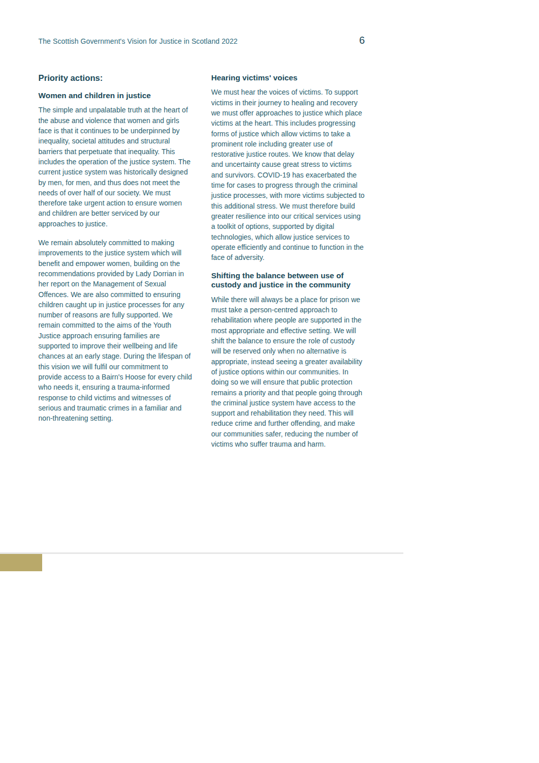The Scottish Government's Vision for Justice in Scotland 2022
6
Priority actions:
Women and children in justice
The simple and unpalatable truth at the heart of the abuse and violence that women and girls face is that it continues to be underpinned by inequality, societal attitudes and structural barriers that perpetuate that inequality. This includes the operation of the justice system. The current justice system was historically designed by men, for men, and thus does not meet the needs of over half of our society. We must therefore take urgent action to ensure women and children are better serviced by our approaches to justice.
We remain absolutely committed to making improvements to the justice system which will benefit and empower women, building on the recommendations provided by Lady Dorrian in her report on the Management of Sexual Offences. We are also committed to ensuring children caught up in justice processes for any number of reasons are fully supported. We remain committed to the aims of the Youth Justice approach ensuring families are supported to improve their wellbeing and life chances at an early stage. During the lifespan of this vision we will fulfil our commitment to provide access to a Bairn's Hoose for every child who needs it, ensuring a trauma-informed response to child victims and witnesses of serious and traumatic crimes in a familiar and non-threatening setting.
Hearing victims' voices
We must hear the voices of victims. To support victims in their journey to healing and recovery we must offer approaches to justice which place victims at the heart. This includes progressing forms of justice which allow victims to take a prominent role including greater use of restorative justice routes. We know that delay and uncertainty cause great stress to victims and survivors. COVID-19 has exacerbated the time for cases to progress through the criminal justice processes, with more victims subjected to this additional stress. We must therefore build greater resilience into our critical services using a toolkit of options, supported by digital technologies, which allow justice services to operate efficiently and continue to function in the face of adversity.
Shifting the balance between use of custody and justice in the community
While there will always be a place for prison we must take a person-centred approach to rehabilitation where people are supported in the most appropriate and effective setting. We will shift the balance to ensure the role of custody will be reserved only when no alternative is appropriate, instead seeing a greater availability of justice options within our communities. In doing so we will ensure that public protection remains a priority and that people going through the criminal justice system have access to the support and rehabilitation they need. This will reduce crime and further offending, and make our communities safer, reducing the number of victims who suffer trauma and harm.